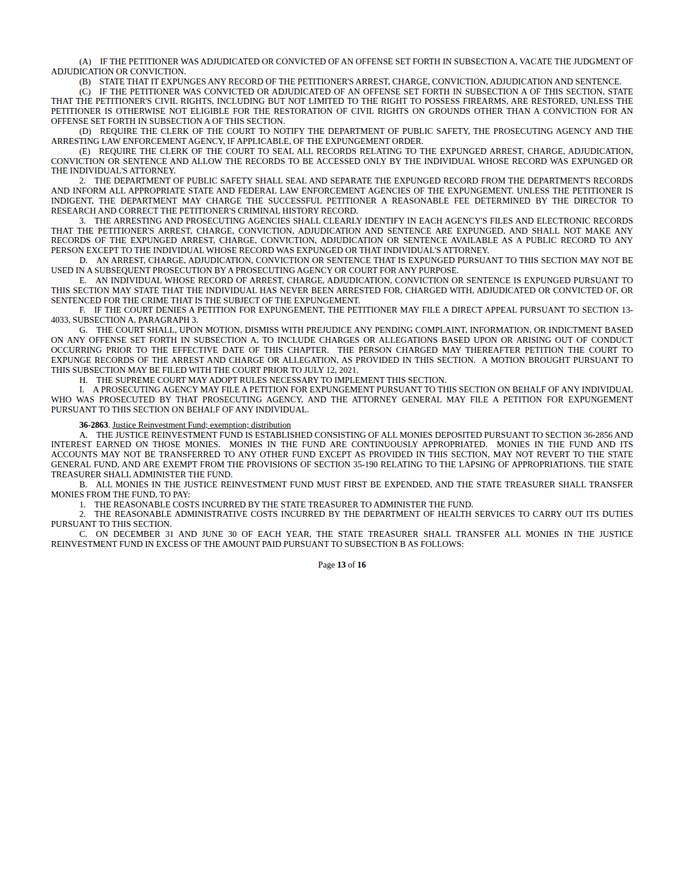(A) IF THE PETITIONER WAS ADJUDICATED OR CONVICTED OF AN OFFENSE SET FORTH IN SUBSECTION A, VACATE THE JUDGMENT OF ADJUDICATION OR CONVICTION.
(B) STATE THAT IT EXPUNGES ANY RECORD OF THE PETITIONER'S ARREST, CHARGE, CONVICTION, ADJUDICATION AND SENTENCE.
(C) IF THE PETITIONER WAS CONVICTED OR ADJUDICATED OF AN OFFENSE SET FORTH IN SUBSECTION A OF THIS SECTION, STATE THAT THE PETITIONER'S CIVIL RIGHTS, INCLUDING BUT NOT LIMITED TO THE RIGHT TO POSSESS FIREARMS, ARE RESTORED, UNLESS THE PETITIONER IS OTHERWISE NOT ELIGIBLE FOR THE RESTORATION OF CIVIL RIGHTS ON GROUNDS OTHER THAN A CONVICTION FOR AN OFFENSE SET FORTH IN SUBSECTION A OF THIS SECTION.
(D) REQUIRE THE CLERK OF THE COURT TO NOTIFY THE DEPARTMENT OF PUBLIC SAFETY, THE PROSECUTING AGENCY AND THE ARRESTING LAW ENFORCEMENT AGENCY, IF APPLICABLE, OF THE EXPUNGEMENT ORDER.
(E) REQUIRE THE CLERK OF THE COURT TO SEAL ALL RECORDS RELATING TO THE EXPUNGED ARREST, CHARGE, ADJUDICATION, CONVICTION OR SENTENCE AND ALLOW THE RECORDS TO BE ACCESSED ONLY BY THE INDIVIDUAL WHOSE RECORD WAS EXPUNGED OR THE INDIVIDUAL'S ATTORNEY.
2. THE DEPARTMENT OF PUBLIC SAFETY SHALL SEAL AND SEPARATE THE EXPUNGED RECORD FROM THE DEPARTMENT'S RECORDS AND INFORM ALL APPROPRIATE STATE AND FEDERAL LAW ENFORCEMENT AGENCIES OF THE EXPUNGEMENT. UNLESS THE PETITIONER IS INDIGENT, THE DEPARTMENT MAY CHARGE THE SUCCESSFUL PETITIONER A REASONABLE FEE DETERMINED BY THE DIRECTOR TO RESEARCH AND CORRECT THE PETITIONER'S CRIMINAL HISTORY RECORD.
3. THE ARRESTING AND PROSECUTING AGENCIES SHALL CLEARLY IDENTIFY IN EACH AGENCY'S FILES AND ELECTRONIC RECORDS THAT THE PETITIONER'S ARREST, CHARGE, CONVICTION, ADJUDICATION AND SENTENCE ARE EXPUNGED, AND SHALL NOT MAKE ANY RECORDS OF THE EXPUNGED ARREST, CHARGE, CONVICTION, ADJUDICATION OR SENTENCE AVAILABLE AS A PUBLIC RECORD TO ANY PERSON EXCEPT TO THE INDIVIDUAL WHOSE RECORD WAS EXPUNGED OR THAT INDIVIDUAL'S ATTORNEY.
D. AN ARREST, CHARGE, ADJUDICATION, CONVICTION OR SENTENCE THAT IS EXPUNGED PURSUANT TO THIS SECTION MAY NOT BE USED IN A SUBSEQUENT PROSECUTION BY A PROSECUTING AGENCY OR COURT FOR ANY PURPOSE.
E. AN INDIVIDUAL WHOSE RECORD OF ARREST, CHARGE, ADJUDICATION, CONVICTION OR SENTENCE IS EXPUNGED PURSUANT TO THIS SECTION MAY STATE THAT THE INDIVIDUAL HAS NEVER BEEN ARRESTED FOR, CHARGED WITH, ADJUDICATED OR CONVICTED OF, OR SENTENCED FOR THE CRIME THAT IS THE SUBJECT OF THE EXPUNGEMENT.
F. IF THE COURT DENIES A PETITION FOR EXPUNGEMENT, THE PETITIONER MAY FILE A DIRECT APPEAL PURSUANT TO SECTION 13-4033, SUBSECTION A, PARAGRAPH 3.
G. THE COURT SHALL, UPON MOTION, DISMISS WITH PREJUDICE ANY PENDING COMPLAINT, INFORMATION, OR INDICTMENT BASED ON ANY OFFENSE SET FORTH IN SUBSECTION A, TO INCLUDE CHARGES OR ALLEGATIONS BASED UPON OR ARISING OUT OF CONDUCT OCCURRING PRIOR TO THE EFFECTIVE DATE OF THIS CHAPTER. THE PERSON CHARGED MAY THEREAFTER PETITION THE COURT TO EXPUNGE RECORDS OF THE ARREST AND CHARGE OR ALLEGATION, AS PROVIDED IN THIS SECTION. A MOTION BROUGHT PURSUANT TO THIS SUBSECTION MAY BE FILED WITH THE COURT PRIOR TO JULY 12, 2021.
H. THE SUPREME COURT MAY ADOPT RULES NECESSARY TO IMPLEMENT THIS SECTION.
I. A PROSECUTING AGENCY MAY FILE A PETITION FOR EXPUNGEMENT PURSUANT TO THIS SECTION ON BEHALF OF ANY INDIVIDUAL WHO WAS PROSECUTED BY THAT PROSECUTING AGENCY, AND THE ATTORNEY GENERAL MAY FILE A PETITION FOR EXPUNGEMENT PURSUANT TO THIS SECTION ON BEHALF OF ANY INDIVIDUAL.
36-2863. Justice Reinvestment Fund; exemption; distribution
A. THE JUSTICE REINVESTMENT FUND IS ESTABLISHED CONSISTING OF ALL MONIES DEPOSITED PURSUANT TO SECTION 36-2856 AND INTEREST EARNED ON THOSE MONIES. MONIES IN THE FUND ARE CONTINUOUSLY APPROPRIATED. MONIES IN THE FUND AND ITS ACCOUNTS MAY NOT BE TRANSFERRED TO ANY OTHER FUND EXCEPT AS PROVIDED IN THIS SECTION, MAY NOT REVERT TO THE STATE GENERAL FUND, AND ARE EXEMPT FROM THE PROVISIONS OF SECTION 35-190 RELATING TO THE LAPSING OF APPROPRIATIONS. THE STATE TREASURER SHALL ADMINISTER THE FUND.
B. ALL MONIES IN THE JUSTICE REINVESTMENT FUND MUST FIRST BE EXPENDED, AND THE STATE TREASURER SHALL TRANSFER MONIES FROM THE FUND, TO PAY:
1. THE REASONABLE COSTS INCURRED BY THE STATE TREASURER TO ADMINISTER THE FUND.
2. THE REASONABLE ADMINISTRATIVE COSTS INCURRED BY THE DEPARTMENT OF HEALTH SERVICES TO CARRY OUT ITS DUTIES PURSUANT TO THIS SECTION.
C. ON DECEMBER 31 AND JUNE 30 OF EACH YEAR, THE STATE TREASURER SHALL TRANSFER ALL MONIES IN THE JUSTICE REINVESTMENT FUND IN EXCESS OF THE AMOUNT PAID PURSUANT TO SUBSECTION B AS FOLLOWS:
Page 13 of 16